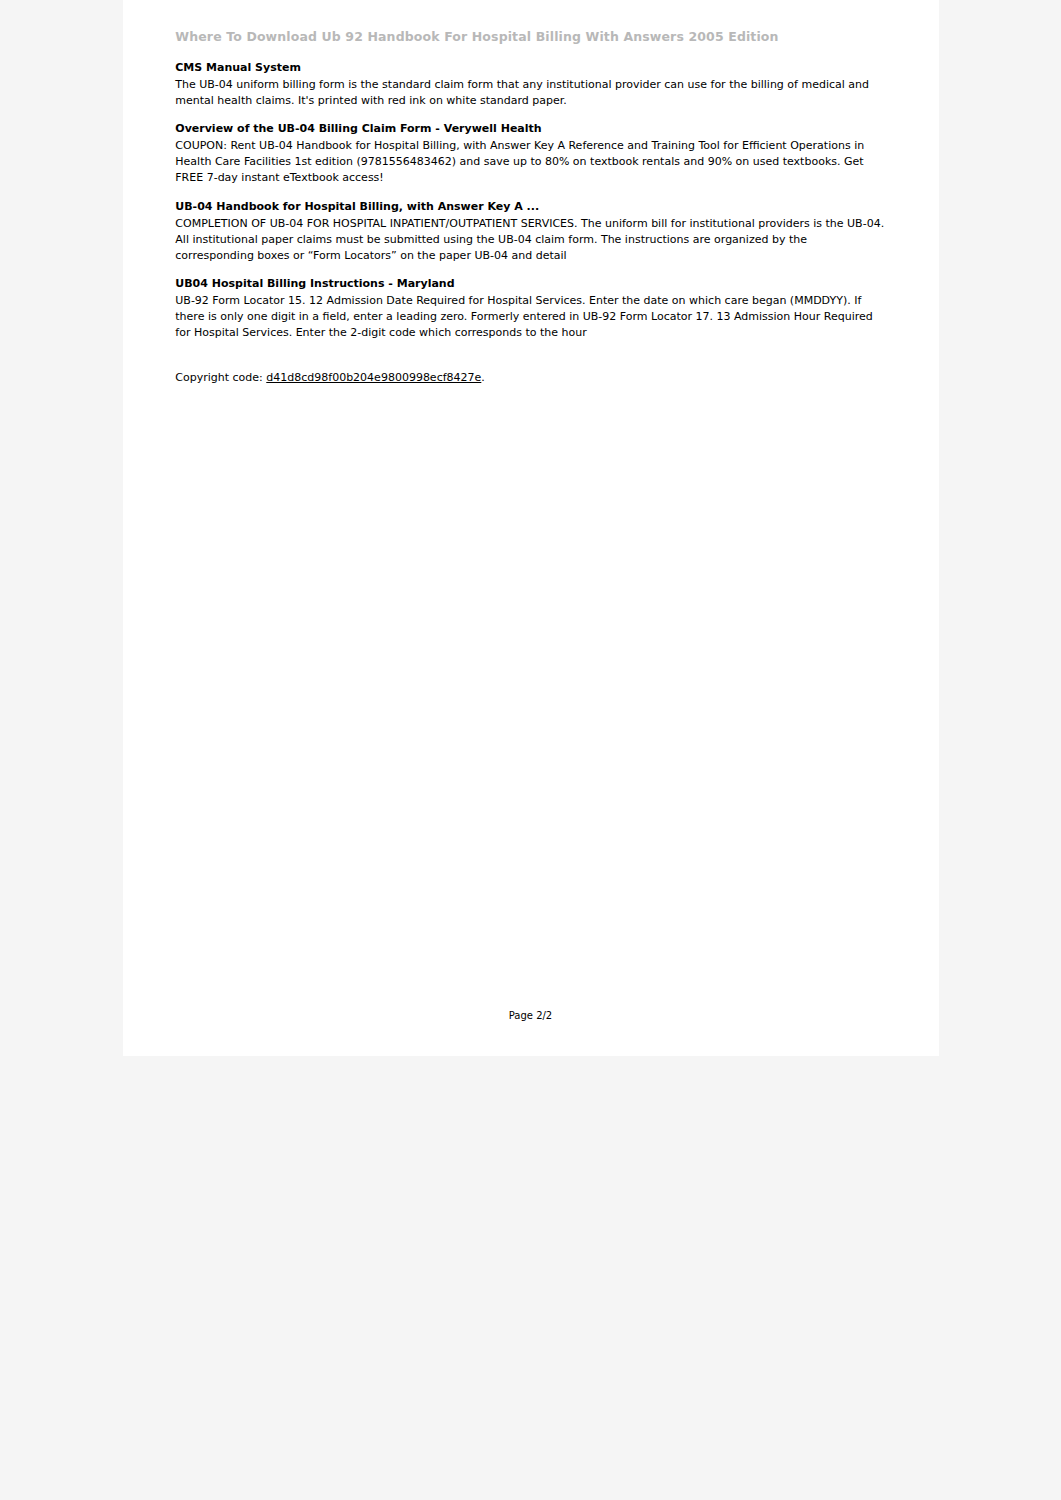Where To Download Ub 92 Handbook For Hospital Billing With Answers 2005 Edition
CMS Manual System
The UB-04 uniform billing form is the standard claim form that any institutional provider can use for the billing of medical and mental health claims. It's printed with red ink on white standard paper.
Overview of the UB-04 Billing Claim Form - Verywell Health
COUPON: Rent UB-04 Handbook for Hospital Billing, with Answer Key A Reference and Training Tool for Efficient Operations in Health Care Facilities 1st edition (9781556483462) and save up to 80% on textbook rentals and 90% on used textbooks. Get FREE 7-day instant eTextbook access!
UB-04 Handbook for Hospital Billing, with Answer Key A ...
COMPLETION OF UB-04 FOR HOSPITAL INPATIENT/OUTPATIENT SERVICES. The uniform bill for institutional providers is the UB-04. All institutional paper claims must be submitted using the UB-04 claim form. The instructions are organized by the corresponding boxes or “Form Locators” on the paper UB-04 and detail
UB04 Hospital Billing Instructions - Maryland
UB-92 Form Locator 15. 12 Admission Date Required for Hospital Services. Enter the date on which care began (MMDDYY). If there is only one digit in a field, enter a leading zero. Formerly entered in UB-92 Form Locator 17. 13 Admission Hour Required for Hospital Services. Enter the 2-digit code which corresponds to the hour
Copyright code: d41d8cd98f00b204e9800998ecf8427e.
Page 2/2